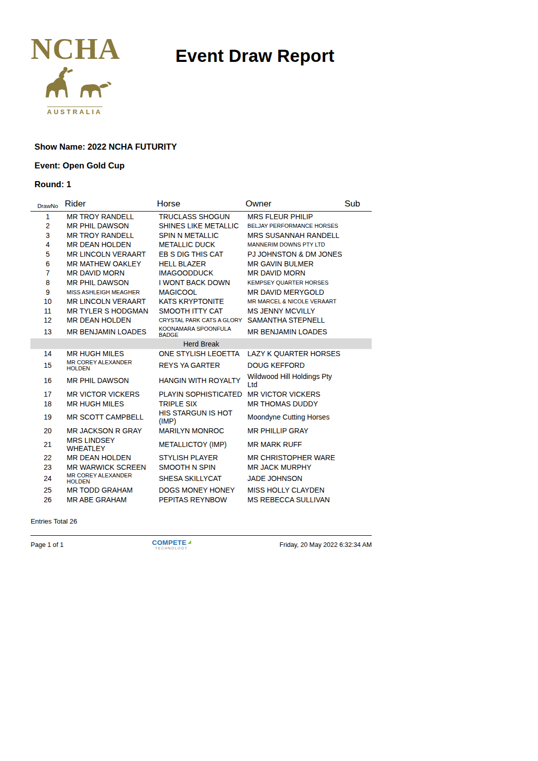NCHA
AUSTRALIA
Event Draw Report
Show Name: 2022 NCHA FUTURITY
Event: Open Gold Cup
Round: 1
| DrawNo | Rider | Horse | Owner | Sub |
| --- | --- | --- | --- | --- |
| 1 | MR TROY RANDELL | TRUCLASS SHOGUN | MRS FLEUR PHILIP | |
| 2 | MR PHIL DAWSON | SHINES LIKE METALLIC | BELJAY PERFORMANCE HORSES | |
| 3 | MR TROY RANDELL | SPIN N METALLIC | MRS SUSANNAH RANDELL | |
| 4 | MR DEAN HOLDEN | METALLIC DUCK | MANNERIM DOWNS PTY LTD | |
| 5 | MR LINCOLN VERAART | EB S DIG THIS CAT | PJ JOHNSTON & DM JONES | |
| 6 | MR MATHEW OAKLEY | HELL BLAZER | MR GAVIN BULMER | |
| 7 | MR DAVID MORN | IMAGOODDUCK | MR DAVID MORN | |
| 8 | MR PHIL DAWSON | I WONT BACK DOWN | KEMPSEY QUARTER HORSES | |
| 9 | MISS ASHLEIGH MEAGHER | MAGICOOL | MR DAVID MERYGOLD | |
| 10 | MR LINCOLN VERAART | KATS KRYPTONITE | MR MARCEL & NICOLE VERAART | |
| 11 | MR TYLER S HODGMAN | SMOOTH ITTY CAT | MS JENNY MCVILLY | |
| 12 | MR DEAN HOLDEN | CRYSTAL PARK CATS A GLORY | SAMANTHA STEPNELL | |
| 13 | MR BENJAMIN LOADES | KOONAMARA SPOONFULA BADGE | MR BENJAMIN LOADES | |
| Herd Break |
| 14 | MR HUGH MILES | ONE STYLISH LEOETTA | LAZY K QUARTER HORSES | |
| 15 | MR COREY ALEXANDER HOLDEN | REYS YA GARTER | DOUG KEFFORD | |
| 16 | MR PHIL DAWSON | HANGIN WITH ROYALTY | Wildwood Hill Holdings Pty Ltd | |
| 17 | MR VICTOR VICKERS | PLAYIN SOPHISTICATED | MR VICTOR VICKERS | |
| 18 | MR HUGH MILES | TRIPLE SIX | MR THOMAS DUDDY | |
| 19 | MR SCOTT CAMPBELL | HIS STARGUN IS HOT (IMP) | Moondyne Cutting Horses | |
| 20 | MR JACKSON R GRAY | MARILYN MONROC | MR PHILLIP GRAY | |
| 21 | MRS LINDSEY WHEATLEY | METALLICTOY (IMP) | MR MARK RUFF | |
| 22 | MR DEAN HOLDEN | STYLISH PLAYER | MR CHRISTOPHER WARE | |
| 23 | MR WARWICK SCREEN | SMOOTH N SPIN | MR JACK MURPHY | |
| 24 | MR COREY ALEXANDER HOLDEN | SHESA SKILLYCAT | JADE JOHNSON | |
| 25 | MR TODD GRAHAM | DOGS MONEY HONEY | MISS HOLLY CLAYDEN | |
| 26 | MR ABE GRAHAM | PEPITAS REYNBOW | MS REBECCA SULLIVAN | |
Entries Total 26
Page 1 of 1
COMPETE
TECHNOLOGY
Friday, 20 May 2022 6:32:34 AM